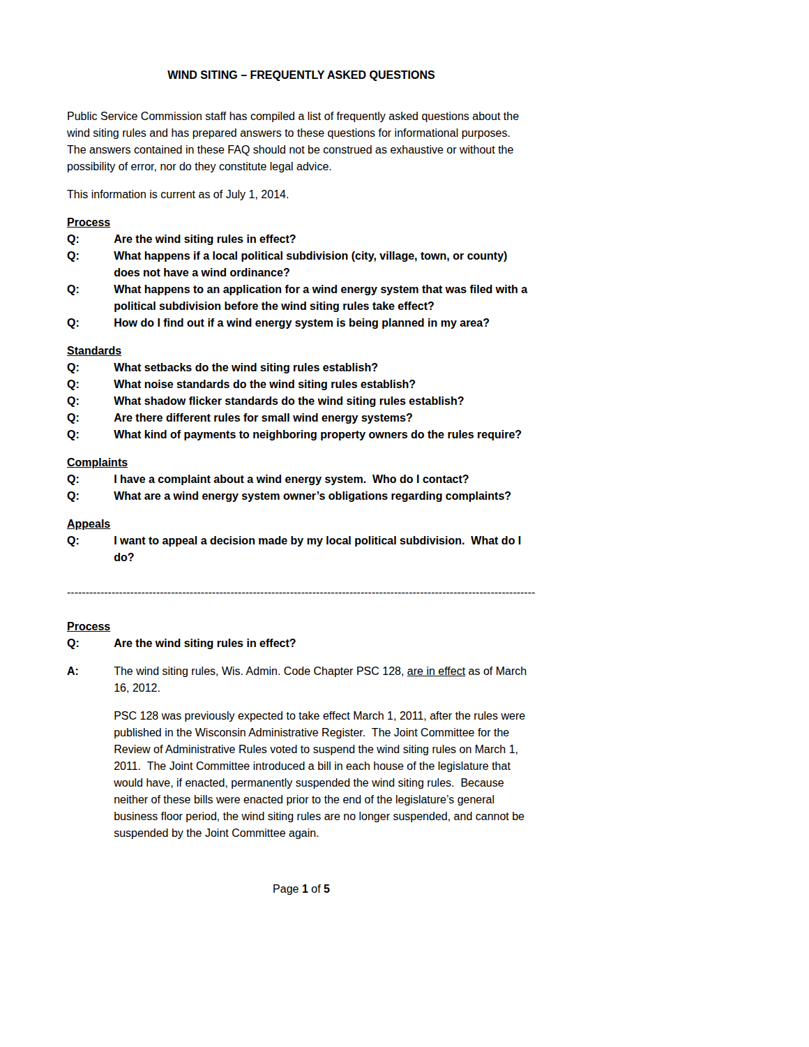WIND SITING – FREQUENTLY ASKED QUESTIONS
Public Service Commission staff has compiled a list of frequently asked questions about the wind siting rules and has prepared answers to these questions for informational purposes. The answers contained in these FAQ should not be construed as exhaustive or without the possibility of error, nor do they constitute legal advice.
This information is current as of July 1, 2014.
Process
| Q: | Are the wind siting rules in effect? |
| Q: | What happens if a local political subdivision (city, village, town, or county) does not have a wind ordinance? |
| Q: | What happens to an application for a wind energy system that was filed with a political subdivision before the wind siting rules take effect? |
| Q: | How do I find out if a wind energy system is being planned in my area? |
Standards
| Q: | What setbacks do the wind siting rules establish? |
| Q: | What noise standards do the wind siting rules establish? |
| Q: | What shadow flicker standards do the wind siting rules establish? |
| Q: | Are there different rules for small wind energy systems? |
| Q: | What kind of payments to neighboring property owners do the rules require? |
Complaints
| Q: | I have a complaint about a wind energy system. Who do I contact? |
| Q: | What are a wind energy system owner’s obligations regarding complaints? |
Appeals
| Q: | I want to appeal a decision made by my local political subdivision. What do I do? |
--------------------------------------------------------------------------------------------------------------------------------------
Process
| Q: | Are the wind siting rules in effect? |
| A: | The wind siting rules, Wis. Admin. Code Chapter PSC 128, are in effect as of March 16, 2012. |
PSC 128 was previously expected to take effect March 1, 2011, after the rules were published in the Wisconsin Administrative Register. The Joint Committee for the Review of Administrative Rules voted to suspend the wind siting rules on March 1, 2011. The Joint Committee introduced a bill in each house of the legislature that would have, if enacted, permanently suspended the wind siting rules. Because neither of these bills were enacted prior to the end of the legislature’s general business floor period, the wind siting rules are no longer suspended, and cannot be suspended by the Joint Committee again.
Page 1 of 5